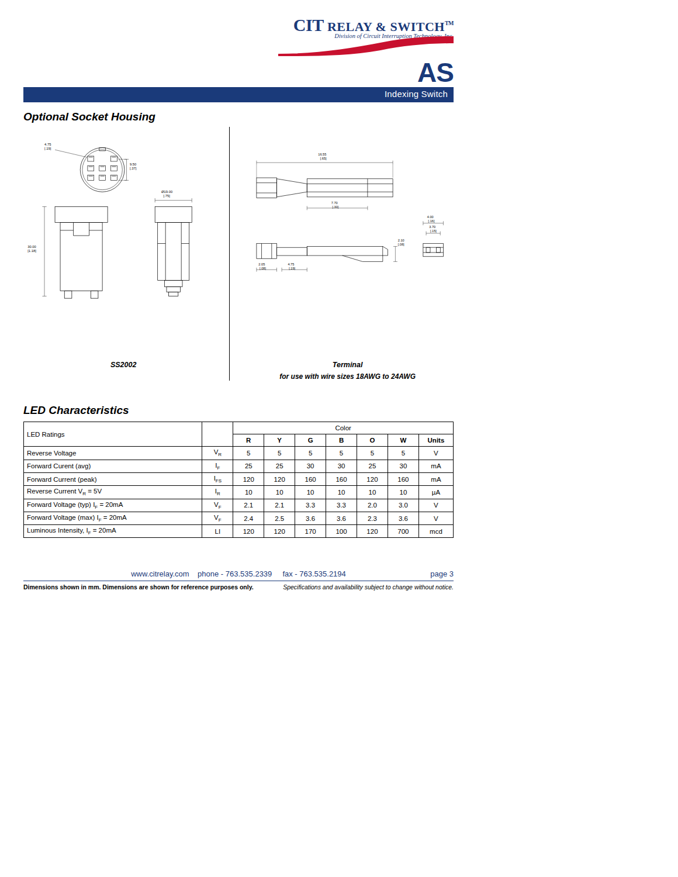CIT RELAY & SWITCH TM
Division of Circuit Interruption Technology, Inc.
AS
Indexing Switch
Optional Socket Housing
4.75 [.19] 9.50 [.37] Ø19.00 [.75] 30.00 [1.18]
SS2002
16.55 [.65] 7.70 [.30] 2.10 [.08] 2.05 [.08] 4.75 [.19] 4.00 [.16] 3.70 [.15]
Terminal
for use with wire sizes 18AWG to 24AWG
LED Characteristics
| LED Ratings | | Color |
| R | Y | G | B | O | W | Units |
| Reverse Voltage | V R | 5 | 5 | 5 | 5 | 5 | 5 | V |
| Forward Curent (avg) | I F | 25 | 25 | 30 | 30 | 25 | 30 | mA |
| Forward Current (peak) | I FS | 120 | 120 | 160 | 160 | 120 | 160 | mA |
| Reverse Current V R = 5V | I R | 10 | 10 | 10 | 10 | 10 | 10 | µA |
| Forward Voltage (typ) I F = 20mA | V F | 2.1 | 2.1 | 3.3 | 3.3 | 2.0 | 3.0 | V |
| Forward Voltage (max) I F = 20mA | V F | 2.4 | 2.5 | 3.6 | 3.6 | 2.3 | 3.6 | V |
| Luminous Intensity, I F = 20mA | LI | 120 | 120 | 170 | 100 | 120 | 700 | mcd |
www.citrelay.com phone - 763.535.2339 fax - 763.535.2194 page 3
Dimensions shown in mm. Dimensions are shown for reference purposes only.
Specifications and availability subject to change without notice.